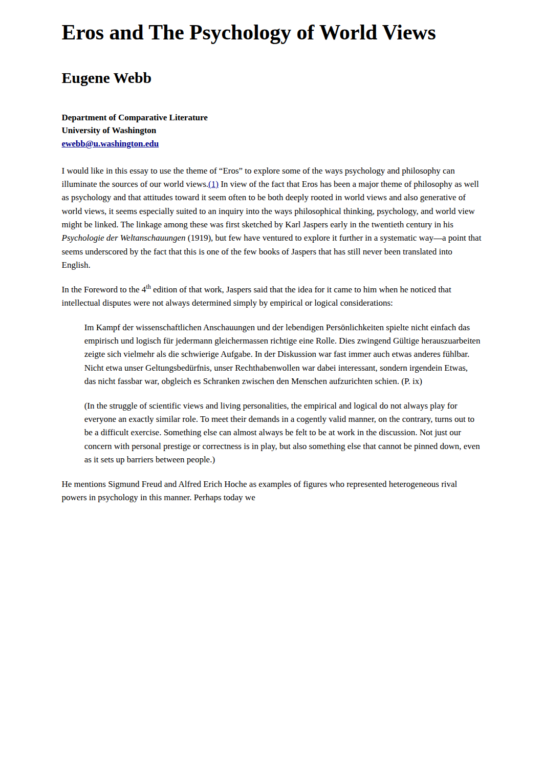Eros and The Psychology of World Views
Eugene Webb
Department of Comparative Literature
University of Washington
ewebb@u.washington.edu
I would like in this essay to use the theme of “Eros” to explore some of the ways psychology and philosophy can illuminate the sources of our world views.(1) In view of the fact that Eros has been a major theme of philosophy as well as psychology and that attitudes toward it seem often to be both deeply rooted in world views and also generative of world views, it seems especially suited to an inquiry into the ways philosophical thinking, psychology, and world view might be linked. The linkage among these was first sketched by Karl Jaspers early in the twentieth century in his Psychologie der Weltanschauungen (1919), but few have ventured to explore it further in a systematic way—a point that seems underscored by the fact that this is one of the few books of Jaspers that has still never been translated into English.
In the Foreword to the 4th edition of that work, Jaspers said that the idea for it came to him when he noticed that intellectual disputes were not always determined simply by empirical or logical considerations:
Im Kampf der wissenschaftlichen Anschauungen und der lebendigen Persönlichkeiten spielte nicht einfach das empirisch und logisch für jedermann gleichermassen richtige eine Rolle. Dies zwingend Gültige herauszuarbeiten zeigte sich vielmehr als die schwierige Aufgabe. In der Diskussion war fast immer auch etwas anderes fühlbar. Nicht etwa unser Geltungsbedürfnis, unser Rechthabenwollen war dabei interessant, sondern irgendein Etwas, das nicht fassbar war, obgleich es Schranken zwischen den Menschen aufzurichten schien. (P. ix)
(In the struggle of scientific views and living personalities, the empirical and logical do not always play for everyone an exactly similar role. To meet their demands in a cogently valid manner, on the contrary, turns out to be a difficult exercise. Something else can almost always be felt to be at work in the discussion. Not just our concern with personal prestige or correctness is in play, but also something else that cannot be pinned down, even as it sets up barriers between people.)
He mentions Sigmund Freud and Alfred Erich Hoche as examples of figures who represented heterogeneous rival powers in psychology in this manner. Perhaps today we